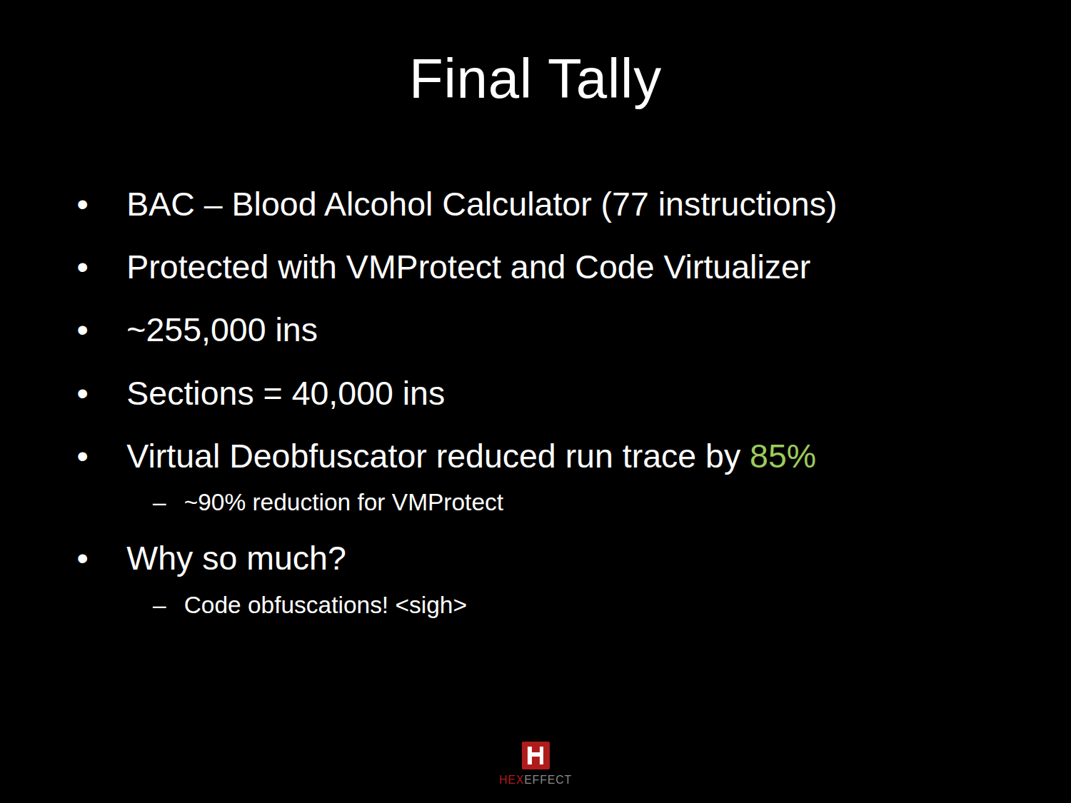Final Tally
BAC – Blood Alcohol Calculator (77 instructions)
Protected with VMProtect and Code Virtualizer
~255,000 ins
Sections = 40,000 ins
Virtual Deobfuscator reduced run trace by 85%
~90% reduction for VMProtect
Why so much?
Code obfuscations! <sigh>
HEX EFFECT